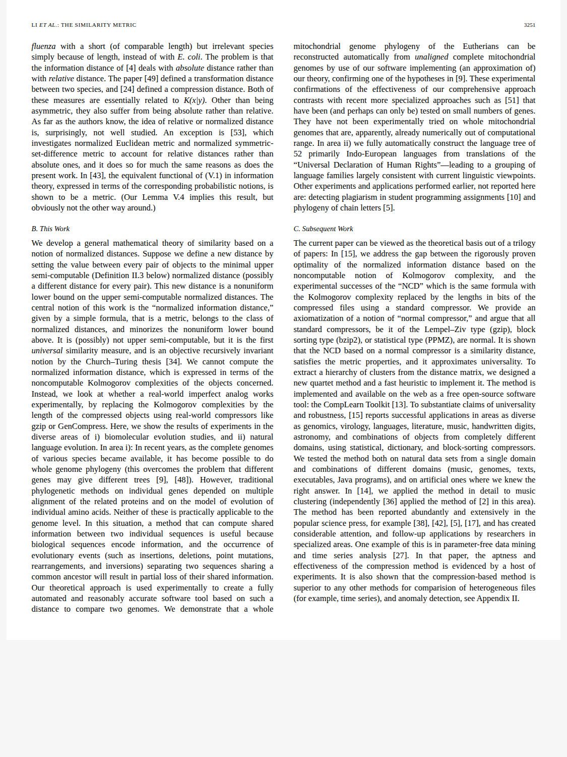Li et al.: The Similarity Metric 3251
fluenza with a short (of comparable length) but irrelevant species simply because of length, instead of with E. coli. The problem is that the information distance of [4] deals with absolute distance rather than with relative distance. The paper [49] defined a transformation distance between two species, and [24] defined a compression distance. Both of these measures are essentially related to K(x|y). Other than being asymmetric, they also suffer from being absolute rather than relative. As far as the authors know, the idea of relative or normalized distance is, surprisingly, not well studied. An exception is [53], which investigates normalized Euclidean metric and normalized symmetric-set-difference metric to account for relative distances rather than absolute ones, and it does so for much the same reasons as does the present work. In [43], the equivalent functional of (V.1) in information theory, expressed in terms of the corresponding probabilistic notions, is shown to be a metric. (Our Lemma V.4 implies this result, but obviously not the other way around.)
B. This Work
We develop a general mathematical theory of similarity based on a notion of normalized distances. Suppose we define a new distance by setting the value between every pair of objects to the minimal upper semi-computable (Definition II.3 below) normalized distance (possibly a different distance for every pair). This new distance is a nonuniform lower bound on the upper semi-computable normalized distances. The central notion of this work is the “normalized information distance,” given by a simple formula, that is a metric, belongs to the class of normalized distances, and minorizes the nonuniform lower bound above. It is (possibly) not upper semi-computable, but it is the first universal similarity measure, and is an objective recursively invariant notion by the Church–Turing thesis [34]. We cannot compute the normalized information distance, which is expressed in terms of the noncomputable Kolmogorov complexities of the objects concerned. Instead, we look at whether a real-world imperfect analog works experimentally, by replacing the Kolmogorov complexities by the length of the compressed objects using real-world compressors like gzip or GenCompress. Here, we show the results of experiments in the diverse areas of i) biomolecular evolution studies, and ii) natural language evolution. In area i): In recent years, as the complete genomes of various species became available, it has become possible to do whole genome phylogeny (this overcomes the problem that different genes may give different trees [9], [48]). However, traditional phylogenetic methods on individual genes depended on multiple alignment of the related proteins and on the model of evolution of individual amino acids. Neither of these is practically applicable to the genome level. In this situation, a method that can compute shared information between two individual sequences is useful because biological sequences encode information, and the occurrence of evolutionary events (such as insertions, deletions, point mutations, rearrangements, and inversions) separating two sequences sharing a common ancestor will result in partial loss of their shared information. Our theoretical approach is used experimentally to create a fully automated and reasonably accurate software tool based on such a distance to compare two genomes. We demonstrate that a whole mitochondrial genome phylogeny of the Eutherians can be reconstructed automatically from unaligned complete mitochondrial genomes by use of our software implementing (an approximation of) our theory, confirming one of the hypotheses in [9]. These experimental confirmations of the effectiveness of our comprehensive approach contrasts with recent more specialized approaches such as [51] that have been (and perhaps can only be) tested on small numbers of genes. They have not been experimentally tried on whole mitochondrial genomes that are, apparently, already numerically out of computational range. In area ii) we fully automatically construct the language tree of 52 primarily Indo-European languages from translations of the “Universal Declaration of Human Rights”—leading to a grouping of language families largely consistent with current linguistic viewpoints. Other experiments and applications performed earlier, not reported here are: detecting plagiarism in student programming assignments [10] and phylogeny of chain letters [5].
C. Subsequent Work
The current paper can be viewed as the theoretical basis out of a trilogy of papers: In [15], we address the gap between the rigorously proven optimality of the normalized information distance based on the noncomputable notion of Kolmogorov complexity, and the experimental successes of the “NCD” which is the same formula with the Kolmogorov complexity replaced by the lengths in bits of the compressed files using a standard compressor. We provide an axiomatization of a notion of “normal compressor,” and argue that all standard compressors, be it of the Lempel–Ziv type (gzip), block sorting type (bzip2), or statistical type (PPMZ), are normal. It is shown that the NCD based on a normal compressor is a similarity distance, satisfies the metric properties, and it approximates universality. To extract a hierarchy of clusters from the distance matrix, we designed a new quartet method and a fast heuristic to implement it. The method is implemented and available on the web as a free open-source software tool: the CompLearn Toolkit [13]. To substantiate claims of universality and robustness, [15] reports successful applications in areas as diverse as genomics, virology, languages, literature, music, handwritten digits, astronomy, and combinations of objects from completely different domains, using statistical, dictionary, and block-sorting compressors. We tested the method both on natural data sets from a single domain and combinations of different domains (music, genomes, texts, executables, Java programs), and on artificial ones where we knew the right answer. In [14], we applied the method in detail to music clustering (independently [36] applied the method of [2] in this area). The method has been reported abundantly and extensively in the popular science press, for example [38], [42], [5], [17], and has created considerable attention, and follow-up applications by researchers in specialized areas. One example of this is in parameter-free data mining and time series analysis [27]. In that paper, the aptness and effectiveness of the compression method is evidenced by a host of experiments. It is also shown that the compression-based method is superior to any other methods for comparision of heterogeneous files (for example, time series), and anomaly detection, see Appendix II.